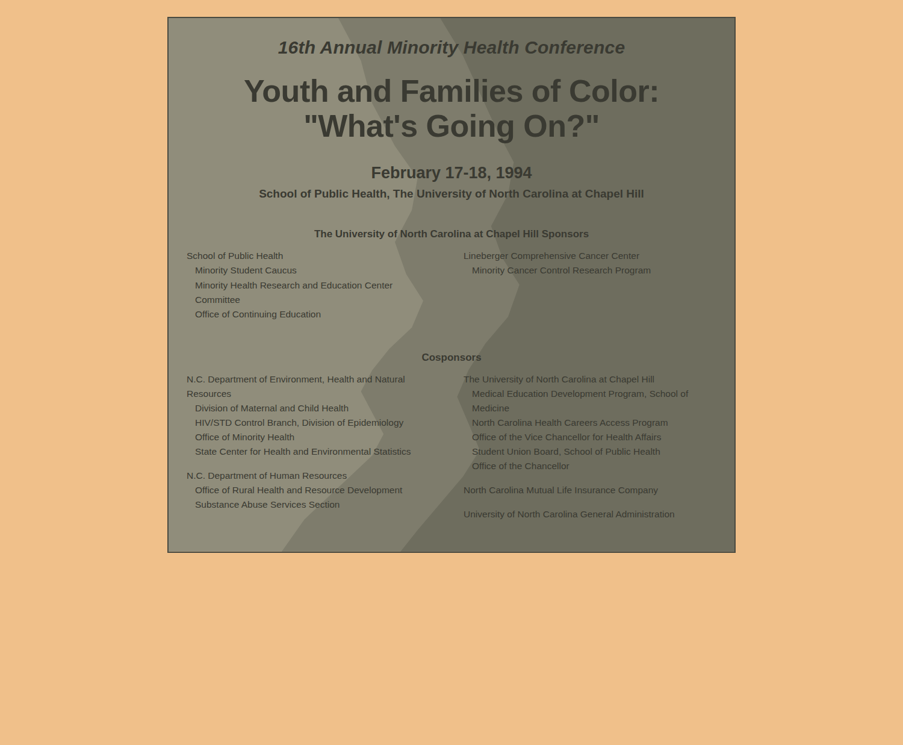16th Annual Minority Health Conference
Youth and Families of Color:
"What's Going On?"
February 17-18, 1994
School of Public Health, The University of North Carolina at Chapel Hill
The University of North Carolina at Chapel Hill Sponsors
School of Public Health
Minority Student Caucus
Minority Health Research and Education Center Committee
Office of Continuing Education
Lineberger Comprehensive Cancer Center
Minority Cancer Control Research Program
Cosponsors
N.C. Department of Environment, Health and Natural Resources
Division of Maternal and Child Health
HIV/STD Control Branch, Division of Epidemiology
Office of Minority Health
State Center for Health and Environmental Statistics
N.C. Department of Human Resources
Office of Rural Health and Resource Development
Substance Abuse Services Section
The University of North Carolina at Chapel Hill
Medical Education Development Program, School of Medicine
North Carolina Health Careers Access Program
Office of the Vice Chancellor for Health Affairs
Student Union Board, School of Public Health
Office of the Chancellor
North Carolina Mutual Life Insurance Company
University of North Carolina General Administration